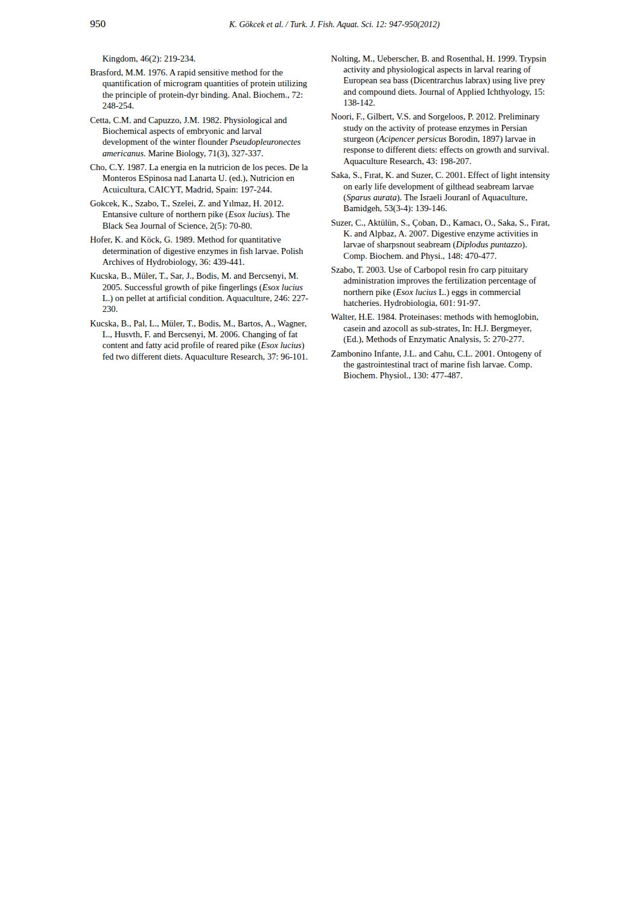950
K. Gökcek et al. / Turk. J. Fish. Aquat. Sci. 12: 947-950(2012)
Kingdom, 46(2): 219-234.
Brasford, M.M. 1976. A rapid sensitive method for the quantification of microgram quantities of protein utilizing the principle of protein-dyr binding. Anal. Biochem., 72: 248-254.
Cetta, C.M. and Capuzzo, J.M. 1982. Physiological and Biochemical aspects of embryonic and larval development of the winter flounder Pseudopleuronectes americanus. Marine Biology, 71(3), 327-337.
Cho, C.Y. 1987. La energia en la nutricion de los peces. De la Monteros ESpinosa nad Lanarta U. (ed.), Nutricion en Acuicultura, CAICYT, Madrid, Spain: 197-244.
Gokcek, K., Szabo, T., Szelei, Z. and Yılmaz, H. 2012. Entansive culture of northern pike (Esox lucius). The Black Sea Journal of Science, 2(5): 70-80.
Hofer, K. and Köck, G. 1989. Method for quantitative determination of digestive enzymes in fish larvae. Polish Archives of Hydrobiology, 36: 439-441.
Kucska, B., Müler, T., Sar, J., Bodis, M. and Bercsenyi, M. 2005. Successful growth of pike fingerlings (Esox lucius L.) on pellet at artificial condition. Aquaculture, 246: 227-230.
Kucska, B., Pal, L., Müler, T., Bodis, M., Bartos, A., Wagner, L., Husvth, F. and Bercsenyi, M. 2006. Changing of fat content and fatty acid profile of reared pike (Esox lucius) fed two different diets. Aquaculture Research, 37: 96-101.
Nolting, M., Ueberscher, B. and Rosenthal, H. 1999. Trypsin activity and physiological aspects in larval rearing of European sea bass (Dicentrarchus labrax) using live prey and compound diets. Journal of Applied Ichthyology, 15: 138-142.
Noori, F., Gilbert, V.S. and Sorgeloos, P. 2012. Preliminary study on the activity of protease enzymes in Persian sturgeon (Acipencer persicus Borodin, 1897) larvae in response to different diets: effects on growth and survival. Aquaculture Research, 43: 198-207.
Saka, S., Fırat, K. and Suzer, C. 2001. Effect of light intensity on early life development of gilthead seabream larvae (Sparus aurata). The Israeli Jouranl of Aquaculture, Bamidgeh, 53(3-4): 139-146.
Suzer, C., Aktülün, S., Çoban, D., Kamacı, O., Saka, S., Fırat, K. and Alpbaz, A. 2007. Digestive enzyme activities in larvae of sharpsnout seabream (Diplodus puntazzo). Comp. Biochem. and Physi., 148: 470-477.
Szabo, T. 2003. Use of Carbopol resin fro carp pituitary administration improves the fertilization percentage of northern pike (Esox lucius L.) eggs in commercial hatcheries. Hydrobiologia, 601: 91-97.
Walter, H.E. 1984. Proteinases: methods with hemoglobin, casein and azocoll as sub-strates, In: H.J. Bergmeyer, (Ed.), Methods of Enzymatic Analysis, 5: 270-277.
Zambonino Infante, J.L. and Cahu, C.L. 2001. Ontogeny of the gastrointestinal tract of marine fish larvae. Comp. Biochem. Physiol., 130: 477-487.